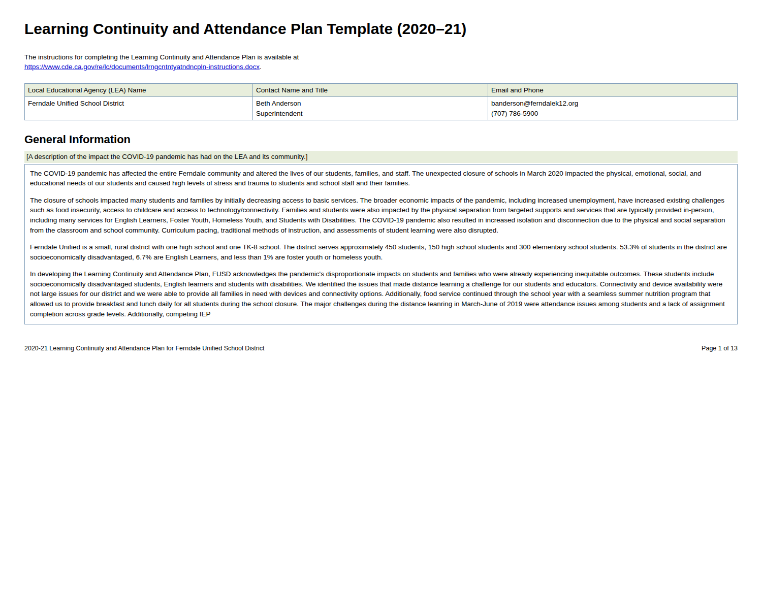Learning Continuity and Attendance Plan Template (2020–21)
The instructions for completing the Learning Continuity and Attendance Plan is available at
https://www.cde.ca.gov/re/lc/documents/lrngcntntyatndncpln-instructions.docx.
| Local Educational Agency (LEA) Name | Contact Name and Title | Email and Phone |
| --- | --- | --- |
| Ferndale Unified School District | Beth Anderson Superintendent | banderson@ferndalek12.org (707) 786-5900 |
General Information
[A description of the impact the COVID-19 pandemic has had on the LEA and its community.]
The COVID-19 pandemic has affected the entire Ferndale community and altered the lives of our students, families, and staff. The unexpected closure of schools in March 2020 impacted the physical, emotional, social, and educational needs of our students and caused high levels of stress and trauma to students and school staff and their families.
The closure of schools impacted many students and families by initially decreasing access to basic services. The broader economic impacts of the pandemic, including increased unemployment, have increased existing challenges such as food insecurity, access to childcare and access to technology/connectivity. Families and students were also impacted by the physical separation from targeted supports and services that are typically provided in-person, including many services for English Learners, Foster Youth, Homeless Youth, and Students with Disabilities. The COVID-19 pandemic also resulted in increased isolation and disconnection due to the physical and social separation from the classroom and school community. Curriculum pacing, traditional methods of instruction, and assessments of student learning were also disrupted.
Ferndale Unified is a small, rural district with one high school and one TK-8 school. The district serves approximately 450 students, 150 high school students and 300 elementary school students. 53.3% of students in the district are socioeconomically disadvantaged, 6.7% are English Learners, and less than 1% are foster youth or homeless youth.
In developing the Learning Continuity and Attendance Plan, FUSD acknowledges the pandemic's disproportionate impacts on students and families who were already experiencing inequitable outcomes. These students include socioeconomically disadvantaged students, English learners and students with disabilities. We identified the issues that made distance learning a challenge for our students and educators. Connectivity and device availability were not large issues for our district and we were able to provide all families in need with devices and connectivity options. Additionally, food service continued through the school year with a seamless summer nutrition program that allowed us to provide breakfast and lunch daily for all students during the school closure. The major challenges during the distance leanring in March-June of 2019 were attendance issues among students and a lack of assignment completion across grade levels. Additionally, competing IEP
2020-21 Learning Continuity and Attendance Plan for Ferndale Unified School District Page 1 of 13